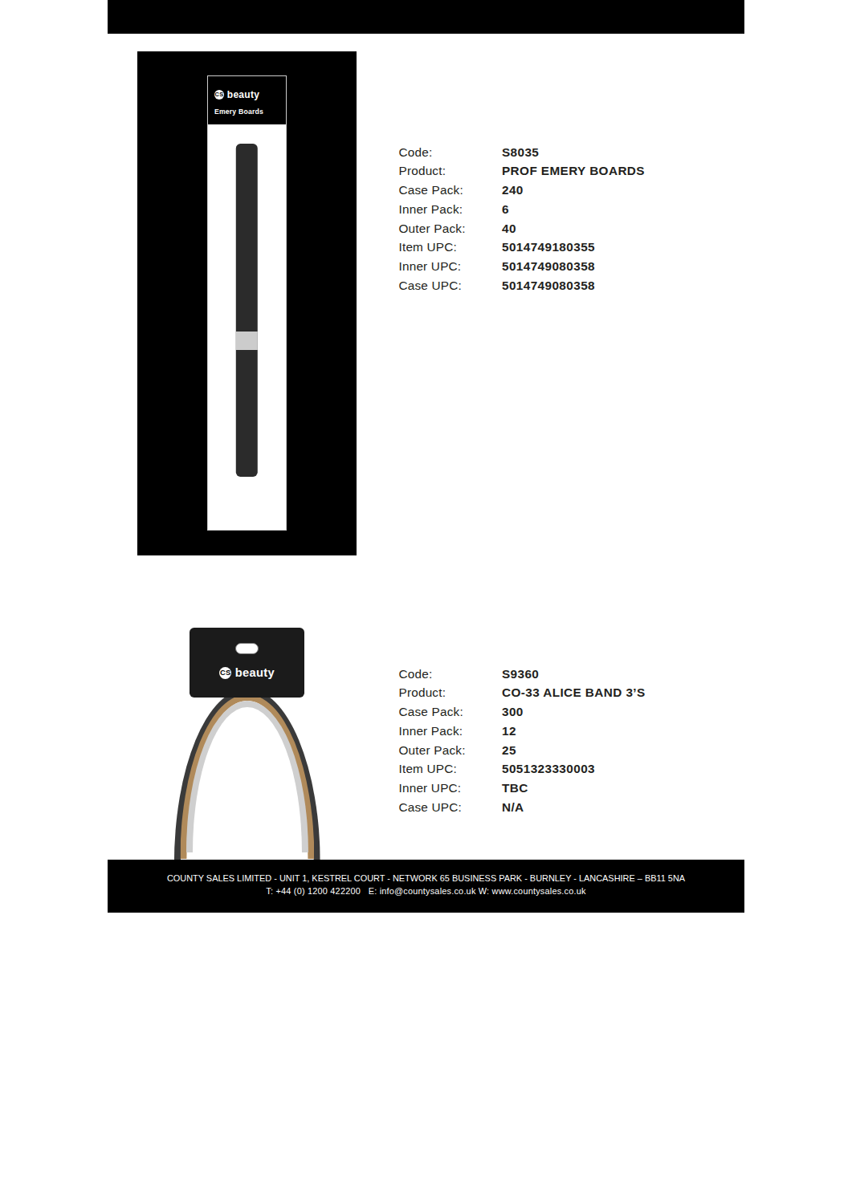CSbeauty
Emery Boards
| Code: | S8035 |
| Product: | PROF EMERY BOARDS |
| Case Pack: | 240 |
| Inner Pack: | 6 |
| Outer Pack: | 40 |
| Item UPC: | 5014749180355 |
| Inner UPC: | 5014749080358 |
| Case UPC: | 5014749080358 |
CSbeauty
| Code: | S9360 |
| Product: | CO-33 ALICE BAND 3’S |
| Case Pack: | 300 |
| Inner Pack: | 12 |
| Outer Pack: | 25 |
| Item UPC: | 5051323330003 |
| Inner UPC: | TBC |
| Case UPC: | N/A |
COUNTY SALES LIMITED - UNIT 1, KESTREL COURT - NETWORK 65 BUSINESS PARK - BURNLEY - LANCASHIRE – BB11 5NA
T: +44 (0) 1200 422200 E: info@countysales.co.uk W: www.countysales.co.uk